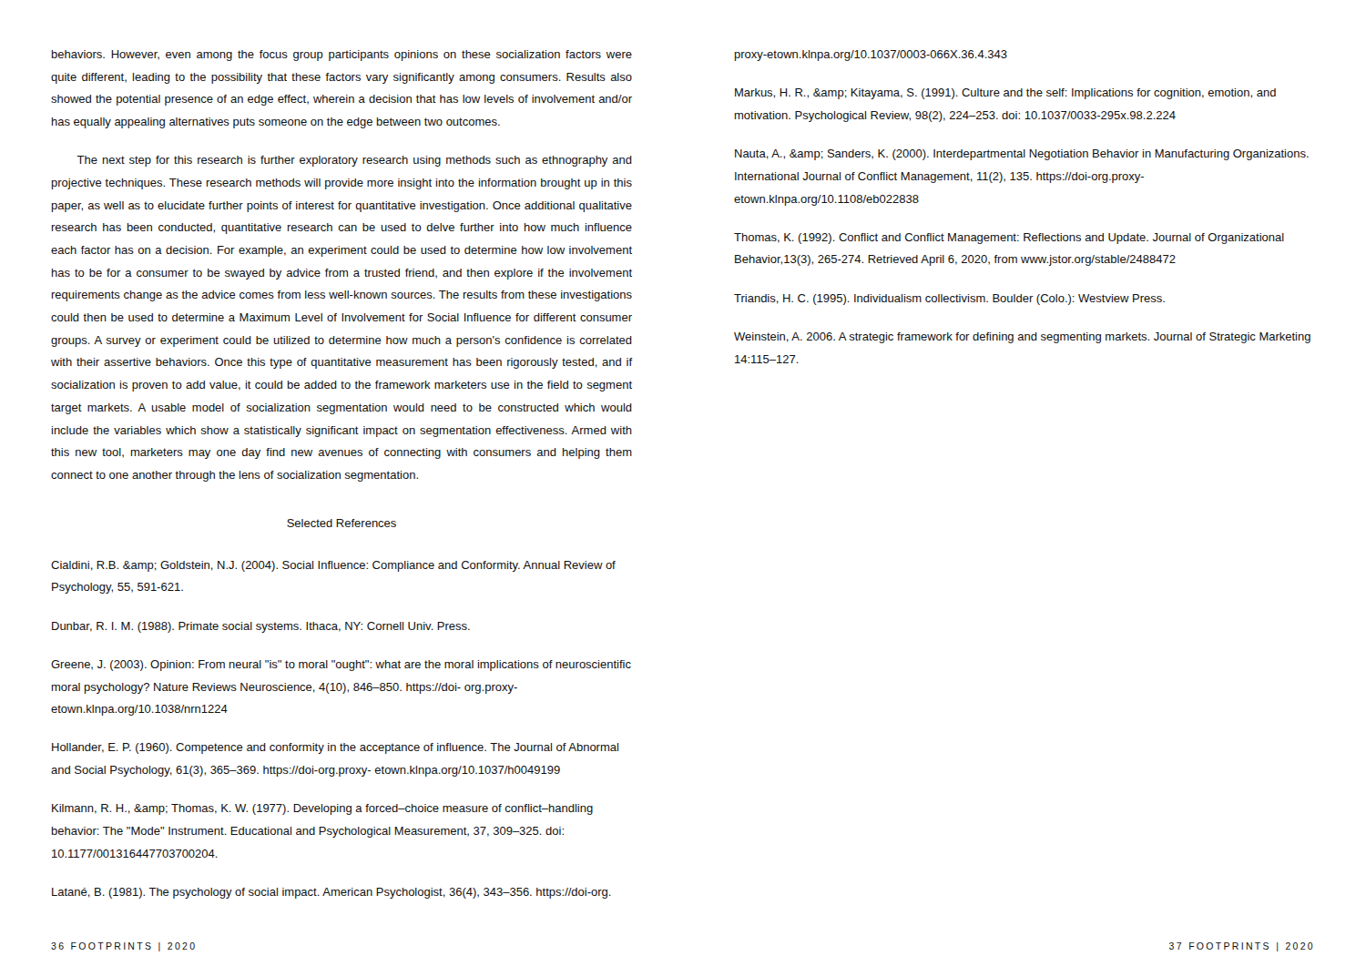behaviors. However, even among the focus group participants opinions on these socialization factors were quite different, leading to the possibility that these factors vary significantly among consumers. Results also showed the potential presence of an edge effect, wherein a decision that has low levels of involvement and/or has equally appealing alternatives puts someone on the edge between two outcomes.
The next step for this research is further exploratory research using methods such as ethnography and projective techniques. These research methods will provide more insight into the information brought up in this paper, as well as to elucidate further points of interest for quantitative investigation. Once additional qualitative research has been conducted, quantitative research can be used to delve further into how much influence each factor has on a decision. For example, an experiment could be used to determine how low involvement has to be for a consumer to be swayed by advice from a trusted friend, and then explore if the involvement requirements change as the advice comes from less well-known sources. The results from these investigations could then be used to determine a Maximum Level of Involvement for Social Influence for different consumer groups. A survey or experiment could be utilized to determine how much a person's confidence is correlated with their assertive behaviors. Once this type of quantitative measurement has been rigorously tested, and if socialization is proven to add value, it could be added to the framework marketers use in the field to segment target markets. A usable model of socialization segmentation would need to be constructed which would include the variables which show a statistically significant impact on segmentation effectiveness. Armed with this new tool, marketers may one day find new avenues of connecting with consumers and helping them connect to one another through the lens of socialization segmentation.
Selected References
Cialdini, R.B. &amp; Goldstein, N.J. (2004). Social Influence: Compliance and Conformity. Annual Review of Psychology, 55, 591-621.
Dunbar, R. I. M. (1988). Primate social systems. Ithaca, NY: Cornell Univ. Press.
Greene, J. (2003). Opinion: From neural "is" to moral "ought": what are the moral implications of neuroscientific moral psychology? Nature Reviews Neuroscience, 4(10), 846–850. https://doi- org.proxy-etown.klnpa.org/10.1038/nrn1224
Hollander, E. P. (1960). Competence and conformity in the acceptance of influence. The Journal of Abnormal and Social Psychology, 61(3), 365–369. https://doi-org.proxy- etown.klnpa.org/10.1037/h0049199
Kilmann, R. H., &amp; Thomas, K. W. (1977). Developing a forced–choice measure of conflict–handling behavior: The "Mode" Instrument. Educational and Psychological Measurement, 37, 309–325. doi: 10.1177/001316447703700204.
Latané, B. (1981). The psychology of social impact. American Psychologist, 36(4), 343–356. https://doi-org.
36 FOOTPRINTS | 2020
proxy-etown.klnpa.org/10.1037/0003-066X.36.4.343
Markus, H. R., &amp; Kitayama, S. (1991). Culture and the self: Implications for cognition, emotion, and motivation. Psychological Review, 98(2), 224–253. doi: 10.1037/0033-295x.98.2.224
Nauta, A., &amp; Sanders, K. (2000). Interdepartmental Negotiation Behavior in Manufacturing Organizations. International Journal of Conflict Management, 11(2), 135. https://doi-org.proxy-etown.klnpa.org/10.1108/eb022838
Thomas, K. (1992). Conflict and Conflict Management: Reflections and Update. Journal of Organizational Behavior,13(3), 265-274. Retrieved April 6, 2020, from www.jstor.org/stable/2488472
Triandis, H. C. (1995). Individualism collectivism. Boulder (Colo.): Westview Press.
Weinstein, A. 2006. A strategic framework for defining and segmenting markets. Journal of Strategic Marketing 14:115–127.
37 FOOTPRINTS | 2020